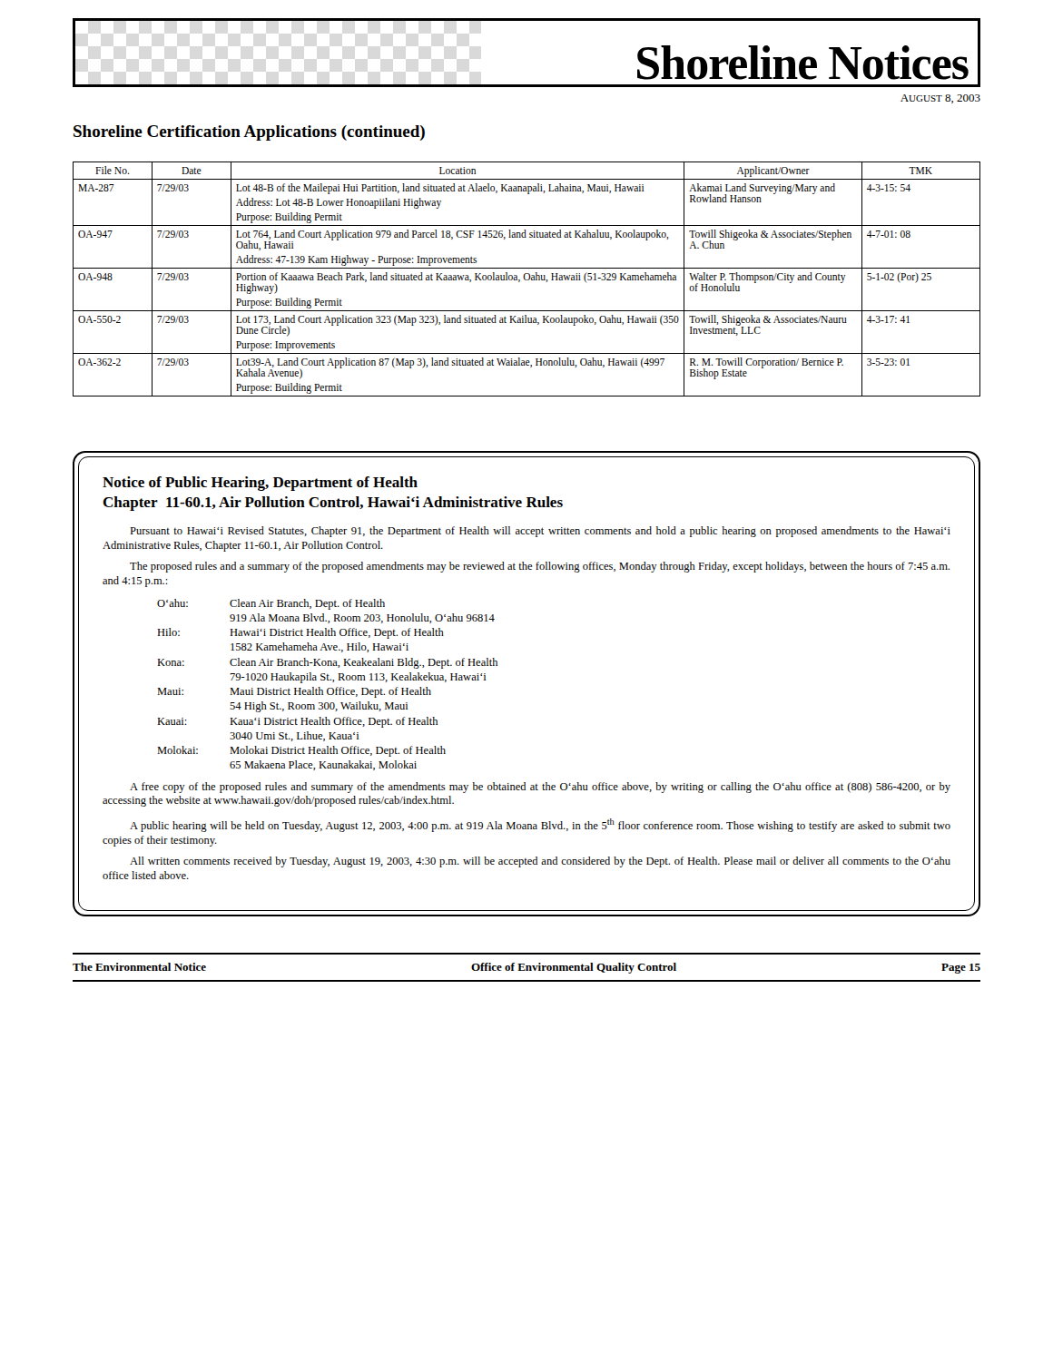Shoreline Notices
AUGUST 8, 2003
Shoreline Certification Applications (continued)
| File No. | Date | Location | Applicant/Owner | TMK |
| --- | --- | --- | --- | --- |
| MA-287 | 7/29/03 | Lot 48-B of the Mailepai Hui Partition, land situated at Alaelo, Kaanapali, Lahaina, Maui, Hawaii Address: Lot 48-B Lower Honoapiilani Highway Purpose: Building Permit | Akamai Land Surveying/Mary and Rowland Hanson | 4-3-15: 54 |
| OA-947 | 7/29/03 | Lot 764, Land Court Application 979 and Parcel 18, CSF 14526, land situated at Kahaluu, Koolaupoko, Oahu, Hawaii Address: 47-139 Kam Highway - Purpose: Improvements | Towill Shigeoka & Associates/Stephen A. Chun | 4-7-01: 08 |
| OA-948 | 7/29/03 | Portion of Kaaawa Beach Park, land situated at Kaaawa, Koolauloa, Oahu, Hawaii (51-329 Kamehameha Highway) Purpose: Building Permit | Walter P. Thompson/City and County of Honolulu | 5-1-02 (Por) 25 |
| OA-550-2 | 7/29/03 | Lot 173, Land Court Application 323 (Map 323), land situated at Kailua, Koolaupoko, Oahu, Hawaii (350 Dune Circle) Purpose: Improvements | Towill, Shigeoka & Associates/Nauru Investment, LLC | 4-3-17: 41 |
| OA-362-2 | 7/29/03 | Lot39-A, Land Court Application 87 (Map 3), land situated at Waialae, Honolulu, Oahu, Hawaii (4997 Kahala Avenue) Purpose: Building Permit | R. M. Towill Corporation/ Bernice P. Bishop Estate | 3-5-23: 01 |
Notice of Public Hearing, Department of Health
Chapter 11-60.1, Air Pollution Control, Hawai‘i Administrative Rules
Pursuant to Hawai‘i Revised Statutes, Chapter 91, the Department of Health will accept written comments and hold a public hearing on proposed amendments to the Hawai‘i Administrative Rules, Chapter 11-60.1, Air Pollution Control.
The proposed rules and a summary of the proposed amendments may be reviewed at the following offices, Monday through Friday, except holidays, between the hours of 7:45 a.m. and 4:15 p.m.:
O‘ahu:
Clean Air Branch, Dept. of Health
919 Ala Moana Blvd., Room 203, Honolulu, O‘ahu 96814
Hilo:
Hawai‘i District Health Office, Dept. of Health
1582 Kamehameha Ave., Hilo, Hawai‘i
Kona:
Clean Air Branch-Kona, Keakealani Bldg., Dept. of Health
79-1020 Haukapila St., Room 113, Kealakekua, Hawai‘i
Maui:
Maui District Health Office, Dept. of Health
54 High St., Room 300, Wailuku, Maui
Kauai:
Kaua‘i District Health Office, Dept. of Health
3040 Umi St., Lihue, Kaua‘i
Molokai:
Molokai District Health Office, Dept. of Health
65 Makaena Place, Kaunakakai, Molokai
A free copy of the proposed rules and summary of the amendments may be obtained at the O‘ahu office above, by writing or calling the O‘ahu office at (808) 586-4200, or by accessing the website at www.hawaii.gov/doh/proposed rules/cab/index.html.
A public hearing will be held on Tuesday, August 12, 2003, 4:00 p.m. at 919 Ala Moana Blvd., in the 5th floor conference room. Those wishing to testify are asked to submit two copies of their testimony.
All written comments received by Tuesday, August 19, 2003, 4:30 p.m. will be accepted and considered by the Dept. of Health. Please mail or deliver all comments to the O‘ahu office listed above.
The Environmental Notice
Office of Environmental Quality Control
Page 15